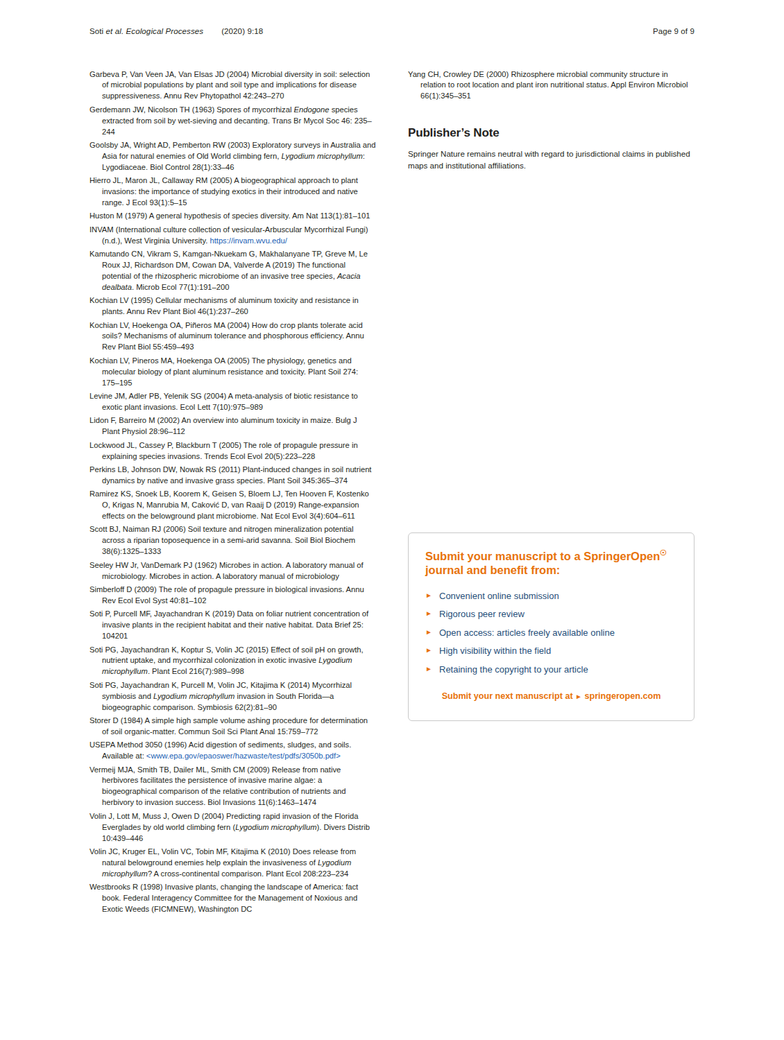Soti et al. Ecological Processes(2020) 9:18
Page 9 of 9
Garbeva P, Van Veen JA, Van Elsas JD (2004) Microbial diversity in soil: selection of microbial populations by plant and soil type and implications for disease suppressiveness. Annu Rev Phytopathol 42:243–270
Gerdemann JW, Nicolson TH (1963) Spores of mycorrhizal Endogone species extracted from soil by wet-sieving and decanting. Trans Br Mycol Soc 46: 235–244
Goolsby JA, Wright AD, Pemberton RW (2003) Exploratory surveys in Australia and Asia for natural enemies of Old World climbing fern, Lygodium microphyllum: Lygodiaceae. Biol Control 28(1):33–46
Hierro JL, Maron JL, Callaway RM (2005) A biogeographical approach to plant invasions: the importance of studying exotics in their introduced and native range. J Ecol 93(1):5–15
Huston M (1979) A general hypothesis of species diversity. Am Nat 113(1):81–101
INVAM (International culture collection of vesicular-Arbuscular Mycorrhizal Fungi) (n.d.), West Virginia University. https://invam.wvu.edu/
Kamutando CN, Vikram S, Kamgan-Nkuekam G, Makhalanyane TP, Greve M, Le Roux JJ, Richardson DM, Cowan DA, Valverde A (2019) The functional potential of the rhizospheric microbiome of an invasive tree species, Acacia dealbata. Microb Ecol 77(1):191–200
Kochian LV (1995) Cellular mechanisms of aluminum toxicity and resistance in plants. Annu Rev Plant Biol 46(1):237–260
Kochian LV, Hoekenga OA, Piñeros MA (2004) How do crop plants tolerate acid soils? Mechanisms of aluminum tolerance and phosphorous efficiency. Annu Rev Plant Biol 55:459–493
Kochian LV, Pineros MA, Hoekenga OA (2005) The physiology, genetics and molecular biology of plant aluminum resistance and toxicity. Plant Soil 274: 175–195
Levine JM, Adler PB, Yelenik SG (2004) A meta-analysis of biotic resistance to exotic plant invasions. Ecol Lett 7(10):975–989
Lidon F, Barreiro M (2002) An overview into aluminum toxicity in maize. Bulg J Plant Physiol 28:96–112
Lockwood JL, Cassey P, Blackburn T (2005) The role of propagule pressure in explaining species invasions. Trends Ecol Evol 20(5):223–228
Perkins LB, Johnson DW, Nowak RS (2011) Plant-induced changes in soil nutrient dynamics by native and invasive grass species. Plant Soil 345:365–374
Ramirez KS, Snoek LB, Koorem K, Geisen S, Bloem LJ, Ten Hooven F, Kostenko O, Krigas N, Manrubia M, Caković D, van Raaij D (2019) Range-expansion effects on the belowground plant microbiome. Nat Ecol Evol 3(4):604–611
Scott BJ, Naiman RJ (2006) Soil texture and nitrogen mineralization potential across a riparian toposequence in a semi-arid savanna. Soil Biol Biochem 38(6):1325–1333
Seeley HW Jr, VanDemark PJ (1962) Microbes in action. A laboratory manual of microbiology. Microbes in action. A laboratory manual of microbiology
Simberloff D (2009) The role of propagule pressure in biological invasions. Annu Rev Ecol Evol Syst 40:81–102
Soti P, Purcell MF, Jayachandran K (2019) Data on foliar nutrient concentration of invasive plants in the recipient habitat and their native habitat. Data Brief 25: 104201
Soti PG, Jayachandran K, Koptur S, Volin JC (2015) Effect of soil pH on growth, nutrient uptake, and mycorrhizal colonization in exotic invasive Lygodium microphyllum. Plant Ecol 216(7):989–998
Soti PG, Jayachandran K, Purcell M, Volin JC, Kitajima K (2014) Mycorrhizal symbiosis and Lygodium microphyllum invasion in South Florida—a biogeographic comparison. Symbiosis 62(2):81–90
Storer D (1984) A simple high sample volume ashing procedure for determination of soil organic-matter. Commun Soil Sci Plant Anal 15:759–772
USEPA Method 3050 (1996) Acid digestion of sediments, sludges, and soils. Available at: <www.epa.gov/epaoswer/hazwaste/test/pdfs/3050b.pdf>
Vermeij MJA, Smith TB, Dailer ML, Smith CM (2009) Release from native herbivores facilitates the persistence of invasive marine algae: a biogeographical comparison of the relative contribution of nutrients and herbivory to invasion success. Biol Invasions 11(6):1463–1474
Volin J, Lott M, Muss J, Owen D (2004) Predicting rapid invasion of the Florida Everglades by old world climbing fern (Lygodium microphyllum). Divers Distrib 10:439–446
Volin JC, Kruger EL, Volin VC, Tobin MF, Kitajima K (2010) Does release from natural belowground enemies help explain the invasiveness of Lygodium microphyllum? A cross-continental comparison. Plant Ecol 208:223–234
Westbrooks R (1998) Invasive plants, changing the landscape of America: fact book. Federal Interagency Committee for the Management of Noxious and Exotic Weeds (FICMNEW), Washington DC
Yang CH, Crowley DE (2000) Rhizosphere microbial community structure in relation to root location and plant iron nutritional status. Appl Environ Microbiol 66(1):345–351
Publisher’s Note
Springer Nature remains neutral with regard to jurisdictional claims in published maps and institutional affiliations.
Submit your manuscript to a SpringerOpen☉
journal and benefit from:
Convenient online submission
Rigorous peer review
Open access: articles freely available online
High visibility within the field
Retaining the copyright to your article
Submit your next manuscript at ► springeropen.com